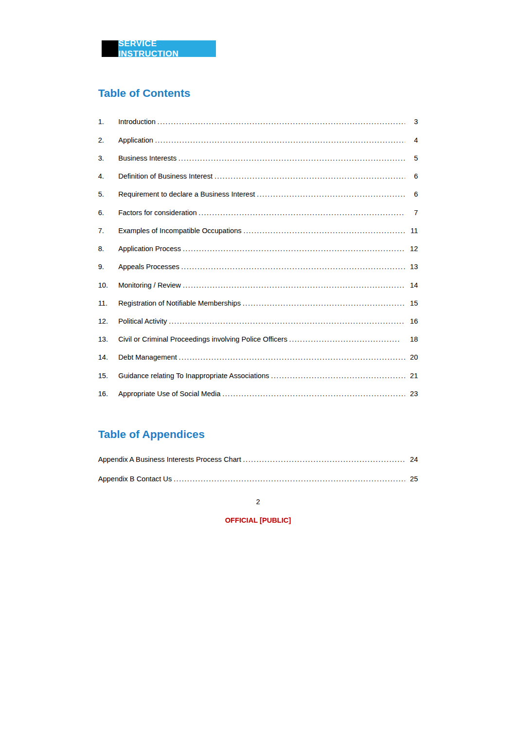SERVICE INSTRUCTION
Table of Contents
1. Introduction.................................................................................................................. 3
2. Application................................................................................................................... 4
3. Business Interests................................................................................................. 5
4. Definition of Business Interest................................................................................. 6
5. Requirement to declare a Business Interest.......................................................... 6
6. Factors for consideration....................................................................................... 7
7. Examples of Incompatible Occupations.............................................................. 11
8. Application Process.............................................................................................. 12
9. Appeals Processes............................................................................................... 13
10. Monitoring / Review.............................................................................................. 14
11. Registration of Notifiable Memberships.............................................................. 15
12. Political Activity..................................................................................................... 16
13. Civil or Criminal Proceedings involving Police Officers......................................... 18
14. Debt Management................................................................................................ 20
15. Guidance relating To Inappropriate Associations................................................... 21
16. Appropriate Use of Social Media......................................................................... 23
Table of Appendices
Appendix A Business Interests Process Chart ........................................................................... 24
Appendix B Contact Us ............................................................................................ 25
2
OFFICIAL [PUBLIC]